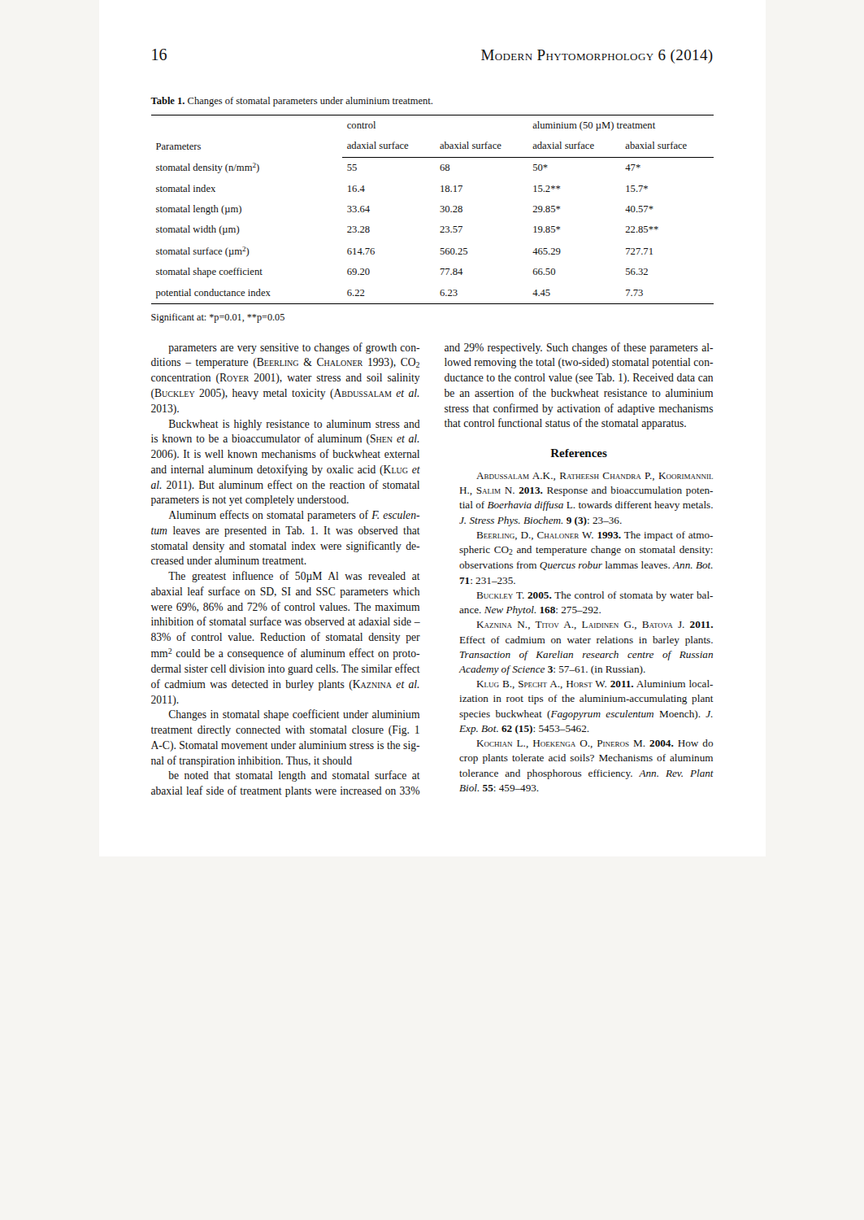16
Modern Phytomorphology 6 (2014)
Table 1. Changes of stomatal parameters under aluminium treatment.
| Parameters | control | aluminium (50 µM) treatment |
| --- | --- | --- |
| adaxial surface | abaxial surface | adaxial surface | abaxial surface |
| stomatal density (n/mm 2 ) | 55 | 68 | 50* | 47* |
| stomatal index | 16.4 | 18.17 | 15.2** | 15.7* |
| stomatal length (µm) | 33.64 | 30.28 | 29.85* | 40.57* |
| stomatal width (µm) | 23.28 | 23.57 | 19.85* | 22.85** |
| stomatal surface (µm 2 ) | 614.76 | 560.25 | 465.29 | 727.71 |
| stomatal shape coefficient | 69.20 | 77.84 | 66.50 | 56.32 |
| potential conductance index | 6.22 | 6.23 | 4.45 | 7.73 |
Significant at: *p=0.01, **p=0.05
parameters are very sensitive to changes of growth conditions – temperature (Beerling & Chaloner 1993), CO2 concentration (Royer 2001), water stress and soil salinity (Buckley 2005), heavy metal toxicity (Abdussalam et al. 2013).
Buckwheat is highly resistance to aluminum stress and is known to be a bioaccumulator of aluminum (Shen et al. 2006). It is well known mechanisms of buckwheat external and internal aluminum detoxifying by oxalic acid (Klug et al. 2011). But aluminum effect on the reaction of stomatal parameters is not yet completely understood.
Aluminum effects on stomatal parameters of F. esculentum leaves are presented in Tab. 1. It was observed that stomatal density and stomatal index were significantly decreased under aluminum treatment.
The greatest influence of 50µM Al was revealed at abaxial leaf surface on SD, SI and SSC parameters which were 69%, 86% and 72% of control values. The maximum inhibition of stomatal surface was observed at adaxial side – 83% of control value. Reduction of stomatal density per mm2 could be a consequence of aluminum effect on protodermal sister cell division into guard cells. The similar effect of cadmium was detected in burley plants (Kaznina et al. 2011).
Changes in stomatal shape coefficient under aluminium treatment directly connected with stomatal closure (Fig. 1 A-C). Stomatal movement under aluminium stress is the signal of transpiration inhibition. Thus, it should
be noted that stomatal length and stomatal surface at abaxial leaf side of treatment plants were increased on 33% and 29% respectively. Such changes of these parameters allowed removing the total (two-sided) stomatal potential conductance to the control value (see Tab. 1). Received data can be an assertion of the buckwheat resistance to aluminium stress that confirmed by activation of adaptive mechanisms that control functional status of the stomatal apparatus.
References
Abdussalam A.K., Ratheesh Chandra P., Koorimannil H., Salim N. 2013. Response and bioaccumulation potential of Boerhavia diffusa L. towards different heavy metals. J. Stress Phys. Biochem. 9 (3): 23–36.
Beerling, D., Chaloner W. 1993. The impact of atmospheric CO2 and temperature change on stomatal density: observations from Quercus robur lammas leaves. Ann. Bot. 71: 231–235.
Buckley T. 2005. The control of stomata by water balance. New Phytol. 168: 275–292.
Kaznina N., Titov A., Laidinen G., Batova J. 2011. Effect of cadmium on water relations in barley plants. Transaction of Karelian research centre of Russian Academy of Science 3: 57–61. (in Russian).
Klug B., Specht A., Horst W. 2011. Aluminium localization in root tips of the aluminium-accumulating plant species buckwheat (Fagopyrum esculentum Moench). J. Exp. Bot. 62 (15): 5453–5462.
Kochian L., Hoekenga O., Pineros M. 2004. How do crop plants tolerate acid soils? Mechanisms of aluminum tolerance and phosphorous efficiency. Ann. Rev. Plant Biol. 55: 459–493.